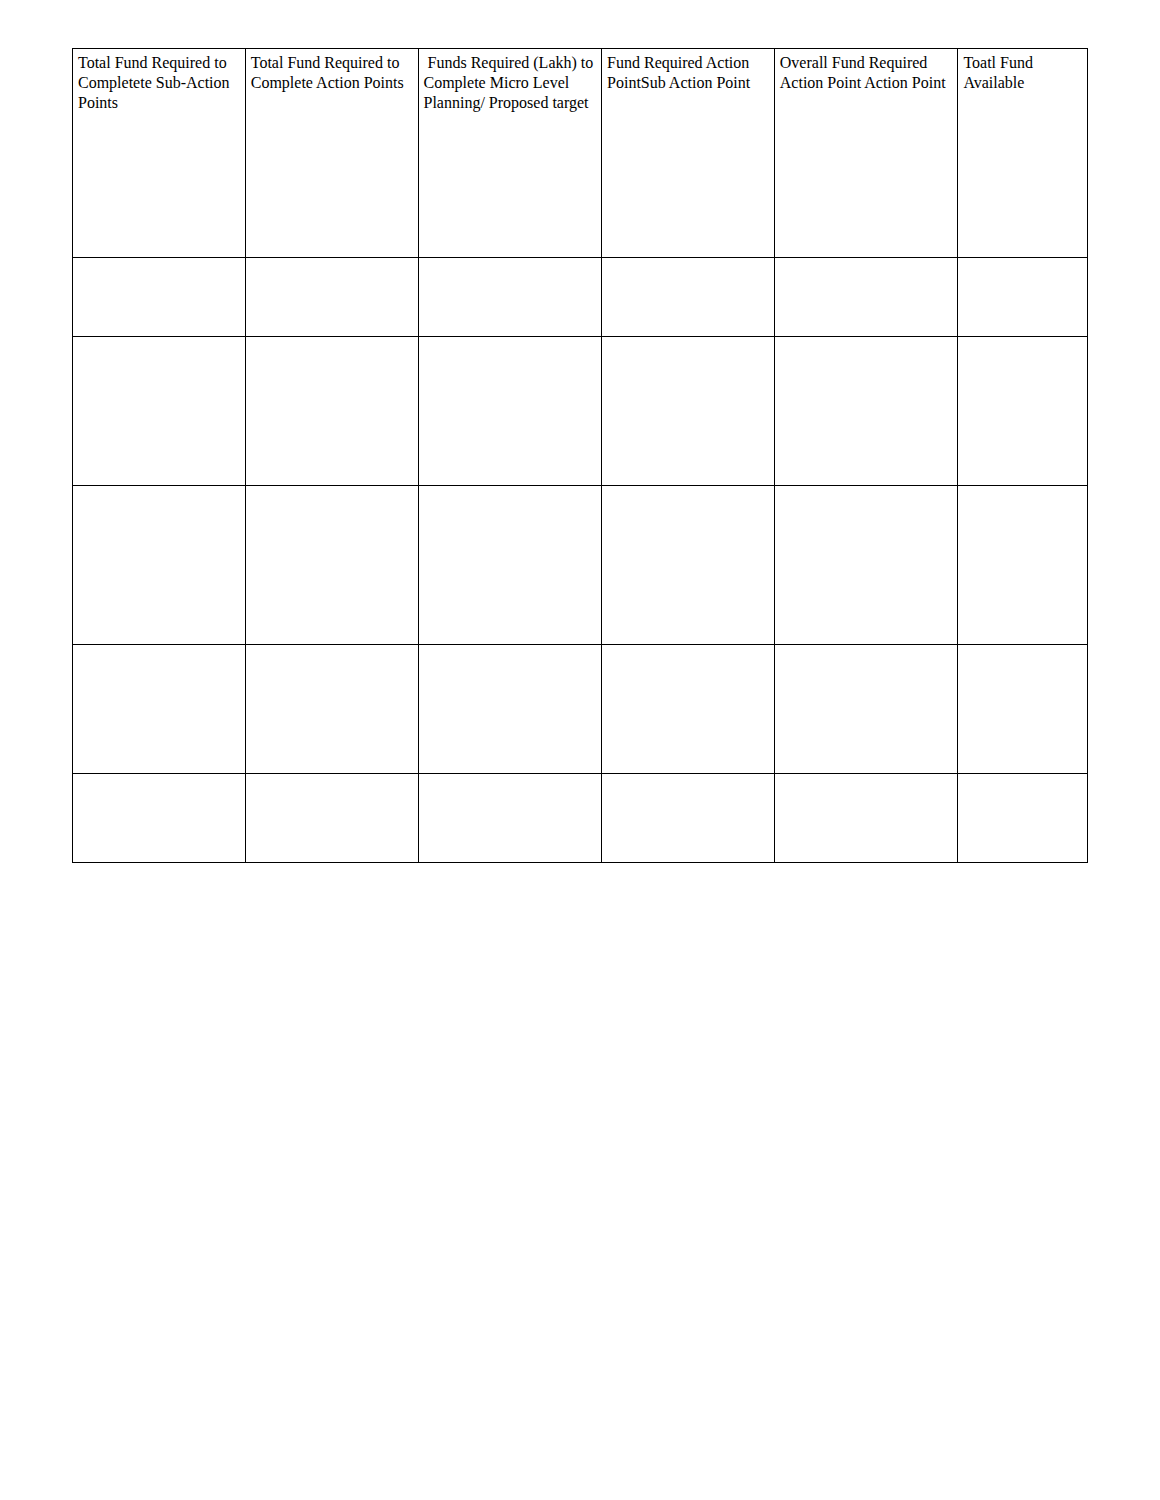| Total Fund Required to Completete Sub-Action Points | Total Fund Required to Complete Action Points | Funds Required (Lakh) to Complete Micro Level Planning/ Proposed target | Fund Required Action PointSub Action Point | Overall Fund Required Action Point Action Point | Toatl Fund Available |